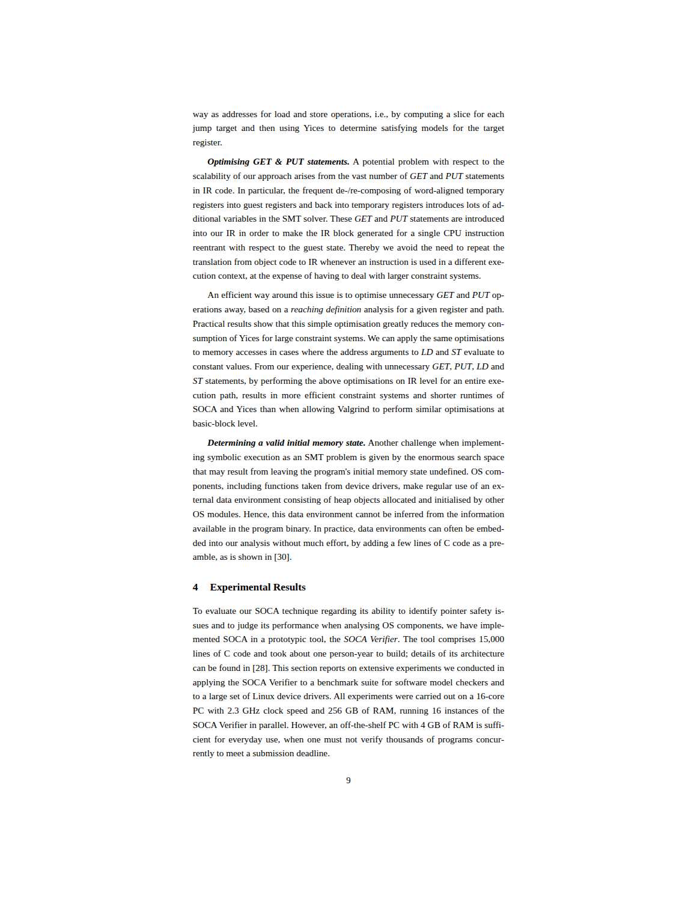way as addresses for load and store operations, i.e., by computing a slice for each jump target and then using Yices to determine satisfying models for the target register.
Optimising GET & PUT statements. A potential problem with respect to the scalability of our approach arises from the vast number of GET and PUT statements in IR code. In particular, the frequent de-/re-composing of word-aligned temporary registers into guest registers and back into temporary registers introduces lots of additional variables in the SMT solver. These GET and PUT statements are introduced into our IR in order to make the IR block generated for a single CPU instruction reentrant with respect to the guest state. Thereby we avoid the need to repeat the translation from object code to IR whenever an instruction is used in a different execution context, at the expense of having to deal with larger constraint systems.
An efficient way around this issue is to optimise unnecessary GET and PUT operations away, based on a reaching definition analysis for a given register and path. Practical results show that this simple optimisation greatly reduces the memory consumption of Yices for large constraint systems. We can apply the same optimisations to memory accesses in cases where the address arguments to LD and ST evaluate to constant values. From our experience, dealing with unnecessary GET, PUT, LD and ST statements, by performing the above optimisations on IR level for an entire execution path, results in more efficient constraint systems and shorter runtimes of SOCA and Yices than when allowing Valgrind to perform similar optimisations at basic-block level.
Determining a valid initial memory state. Another challenge when implementing symbolic execution as an SMT problem is given by the enormous search space that may result from leaving the program's initial memory state undefined. OS components, including functions taken from device drivers, make regular use of an external data environment consisting of heap objects allocated and initialised by other OS modules. Hence, this data environment cannot be inferred from the information available in the program binary. In practice, data environments can often be embedded into our analysis without much effort, by adding a few lines of C code as a preamble, as is shown in [30].
4 Experimental Results
To evaluate our SOCA technique regarding its ability to identify pointer safety issues and to judge its performance when analysing OS components, we have implemented SOCA in a prototypic tool, the SOCA Verifier. The tool comprises 15,000 lines of C code and took about one person-year to build; details of its architecture can be found in [28]. This section reports on extensive experiments we conducted in applying the SOCA Verifier to a benchmark suite for software model checkers and to a large set of Linux device drivers. All experiments were carried out on a 16-core PC with 2.3 GHz clock speed and 256 GB of RAM, running 16 instances of the SOCA Verifier in parallel. However, an off-the-shelf PC with 4 GB of RAM is sufficient for everyday use, when one must not verify thousands of programs concurrently to meet a submission deadline.
9